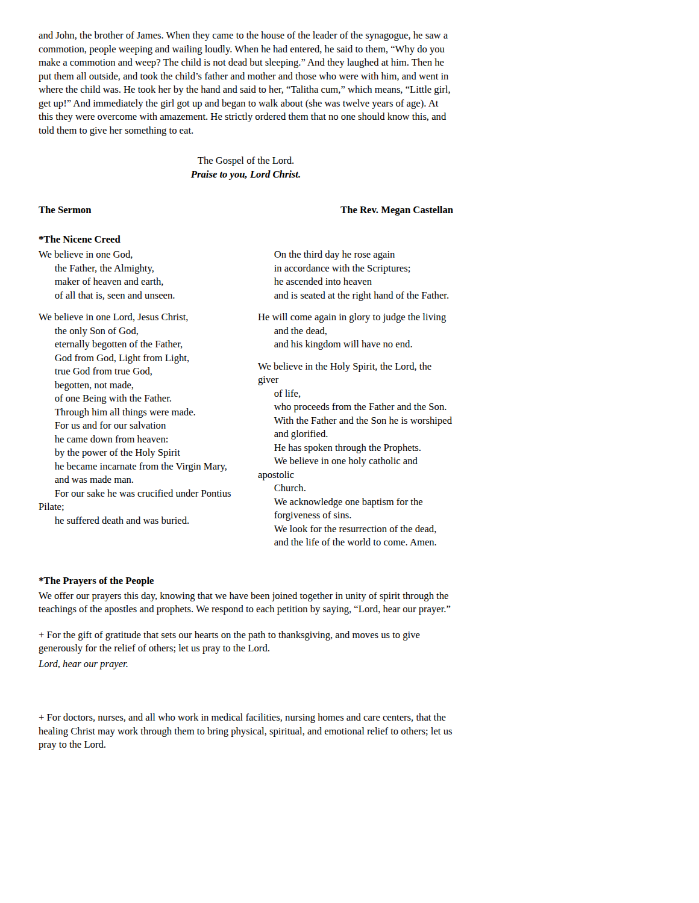and John, the brother of James. When they came to the house of the leader of the synagogue, he saw a commotion, people weeping and wailing loudly. When he had entered, he said to them, “Why do you make a commotion and weep? The child is not dead but sleeping.” And they laughed at him. Then he put them all outside, and took the child’s father and mother and those who were with him, and went in where the child was. He took her by the hand and said to her, “Talitha cum,” which means, “Little girl, get up!” And immediately the girl got up and began to walk about (she was twelve years of age). At this they were overcome with amazement. He strictly ordered them that no one should know this, and told them to give her something to eat.
The Gospel of the Lord.
Praise to you, Lord Christ.
The Sermon The Rev. Megan Castellan
*The Nicene Creed
We believe in one God,
the Father, the Almighty,
maker of heaven and earth,
of all that is, seen and unseen.
We believe in one Lord, Jesus Christ,
the only Son of God,
eternally begotten of the Father,
God from God, Light from Light,
true God from true God,
begotten, not made,
of one Being with the Father.
Through him all things were made.
For us and for our salvation
he came down from heaven:
by the power of the Holy Spirit
he became incarnate from the Virgin Mary,
and was made man.
For our sake he was crucified under Pontius Pilate;
he suffered death and was buried.
On the third day he rose again
in accordance with the Scriptures;
he ascended into heaven
and is seated at the right hand of the Father.
He will come again in glory to judge the living
and the dead,
and his kingdom will have no end.
We believe in the Holy Spirit, the Lord, the giver
of life,
who proceeds from the Father and the Son.
With the Father and the Son he is worshiped
and glorified.
He has spoken through the Prophets.
We believe in one holy catholic and apostolic
Church.
We acknowledge one baptism for the
forgiveness of sins.
We look for the resurrection of the dead,
and the life of the world to come. Amen.
*The Prayers of the People
We offer our prayers this day, knowing that we have been joined together in unity of spirit through the teachings of the apostles and prophets. We respond to each petition by saying, “Lord, hear our prayer.”
+ For the gift of gratitude that sets our hearts on the path to thanksgiving, and moves us to give generously for the relief of others; let us pray to the Lord.
Lord, hear our prayer.
+ For doctors, nurses, and all who work in medical facilities, nursing homes and care centers, that the healing Christ may work through them to bring physical, spiritual, and emotional relief to others; let us pray to the Lord.